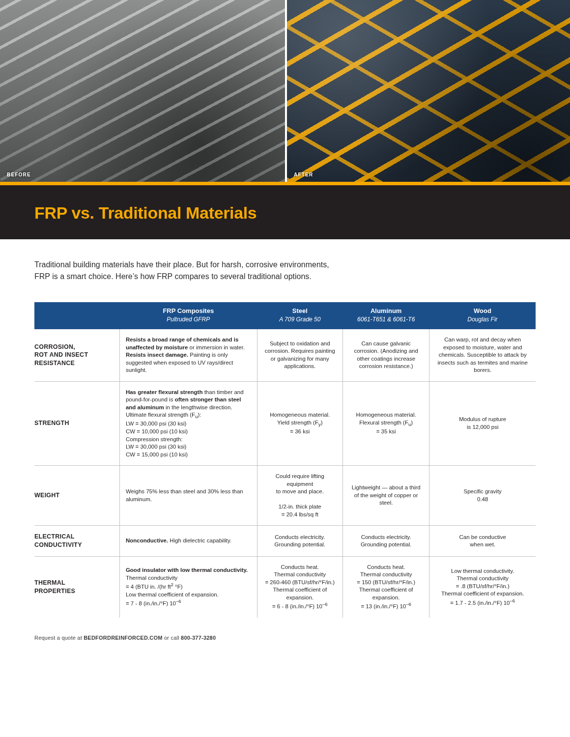BEFORE
AFTER
FRP vs. Traditional Materials
Traditional building materials have their place. But for harsh, corrosive environments,
FRP is a smart choice. Here’s how FRP compares to several traditional options.
| | FRP Composites Pultruded GFRP | Steel A 709 Grade 50 | Aluminum 6061-T651 & 6061-T6 | Wood Douglas Fir |
| --- | --- | --- | --- | --- |
| Corrosion, Rot and Insect Resistance | Resists a broad range of chemicals and is unaffected by moisture or immersion in water. Resists insect damage. Painting is only suggested when exposed to UV rays/direct sunlight. | Subject to oxidation and corrosion. Requires painting or galvanizing for many applications. | Can cause galvanic corrosion. (Anodizing and other coatings increase corrosion resistance.) | Can warp, rot and decay when exposed to moisture, water and chemicals. Susceptible to attack by insects such as termites and marine borers. |
| Strength | Has greater flexural strength than timber and pound-for-pound is often stronger than steel and aluminum in the lengthwise direction. Ultimate flexural strength (F u ): LW = 30,000 psi (30 ksi) CW = 10,000 psi (10 ksi) Compression strength: LW = 30,000 psi (30 ksi) CW = 15,000 psi (10 ksi) | Homogeneous material. Yield strength (F y ) = 36 ksi | Homogeneous material. Flexural strength (F u ) = 35 ksi | Modulus of rupture is 12,000 psi |
| Weight | Weighs 75% less than steel and 30% less than aluminum. | Could require lifting equipment to move and place. 1/2-in. thick plate = 20.4 lbs/sq ft | Lightweight — about a third of the weight of copper or steel. | Specific gravity 0.48 |
| Electrical Conductivity | Nonconductive. High dielectric capability. | Conducts electricity. Grounding potential. | Conducts electricity. Grounding potential. | Can be conductive when wet. |
| Thermal Properties | Good insulator with low thermal conductivity. Thermal conductivity = 4 (BTU in. /(hr ft 2 °F) Low thermal coefficient of expansion. = 7 - 8 (in./in./°F) 10 –6 | Conducts heat. Thermal conductivity = 260-460 (BTU/sf/hr/°F/in.) Thermal coefficient of expansion. = 6 - 8 (in./in./°F) 10 –6 | Conducts heat. Thermal conductivity = 150 (BTU/sf/hr/°F/in.) Thermal coefficient of expansion. = 13 (in./in./°F) 10 –6 | Low thermal conductivity. Thermal conductivity = .8 (BTU/sf/hr/°F/in.) Thermal coefficient of expansion. = 1.7 - 2.5 (in./in./°F) 10 –6 |
Request a quote at BEDFORDREINFORCED.COM or call 800-377-3280